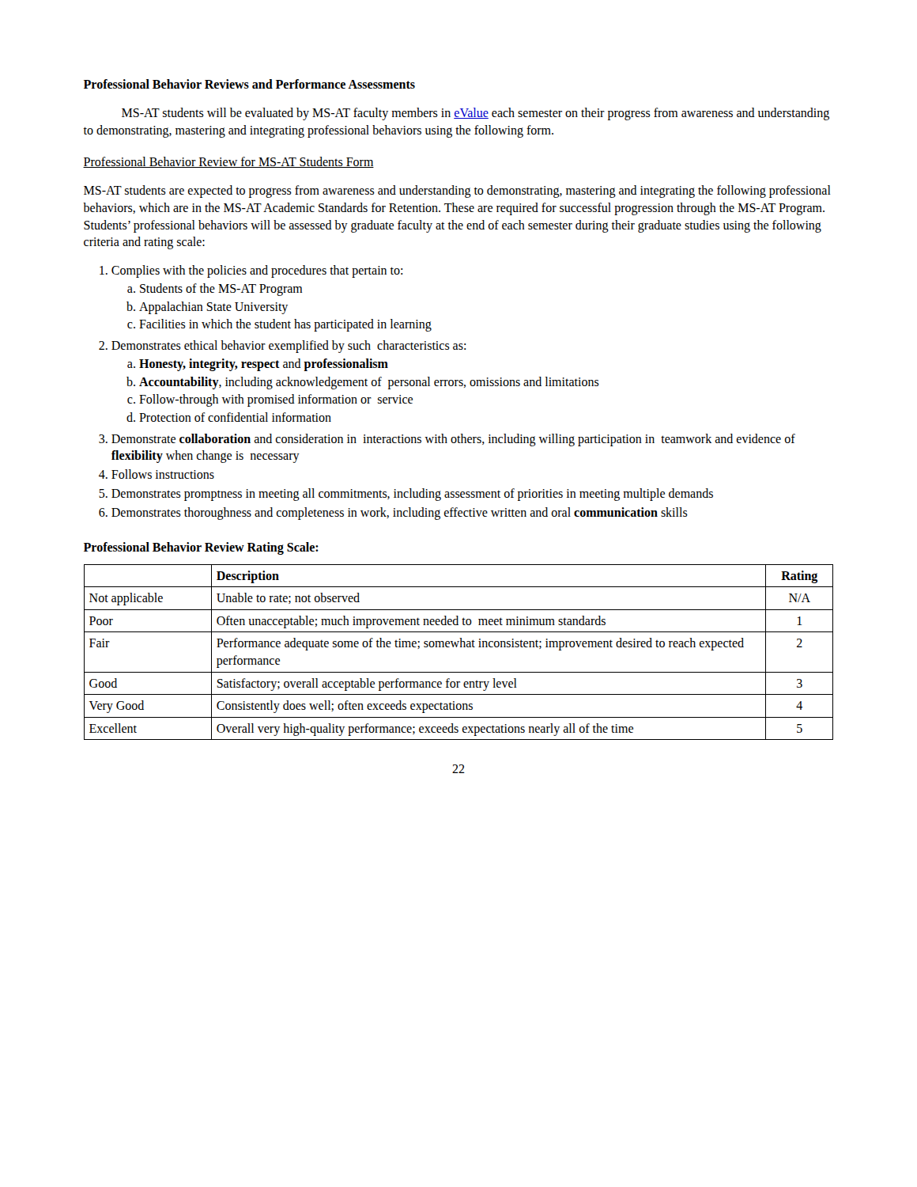Professional Behavior Reviews and Performance Assessments
MS-AT students will be evaluated by MS-AT faculty members in eValue each semester on their progress from awareness and understanding to demonstrating, mastering and integrating professional behaviors using the following form.
Professional Behavior Review for MS-AT Students Form
MS-AT students are expected to progress from awareness and understanding to demonstrating, mastering and integrating the following professional behaviors, which are in the MS-AT Academic Standards for Retention. These are required for successful progression through the MS-AT Program. Students’ professional behaviors will be assessed by graduate faculty at the end of each semester during their graduate studies using the following criteria and rating scale:
Complies with the policies and procedures that pertain to:
Students of the MS-AT Program
Appalachian State University
Facilities in which the student has participated in learning
Demonstrates ethical behavior exemplified by such characteristics as:
Honesty, integrity, respect and professionalism
Accountability, including acknowledgement of personal errors, omissions and limitations
Follow-through with promised information or service
Protection of confidential information
Demonstrate collaboration and consideration in interactions with others, including willing participation in teamwork and evidence of flexibility when change is necessary
Follows instructions
Demonstrates promptness in meeting all commitments, including assessment of priorities in meeting multiple demands
Demonstrates thoroughness and completeness in work, including effective written and oral communication skills
Professional Behavior Review Rating Scale:
| | Description | Rating |
| --- | --- | --- |
| Not applicable | Unable to rate; not observed | N/A |
| Poor | Often unacceptable; much improvement needed to meet minimum standards | 1 |
| Fair | Performance adequate some of the time; somewhat inconsistent; improvement desired to reach expected performance | 2 |
| Good | Satisfactory; overall acceptable performance for entry level | 3 |
| Very Good | Consistently does well; often exceeds expectations | 4 |
| Excellent | Overall very high-quality performance; exceeds expectations nearly all of the time | 5 |
22